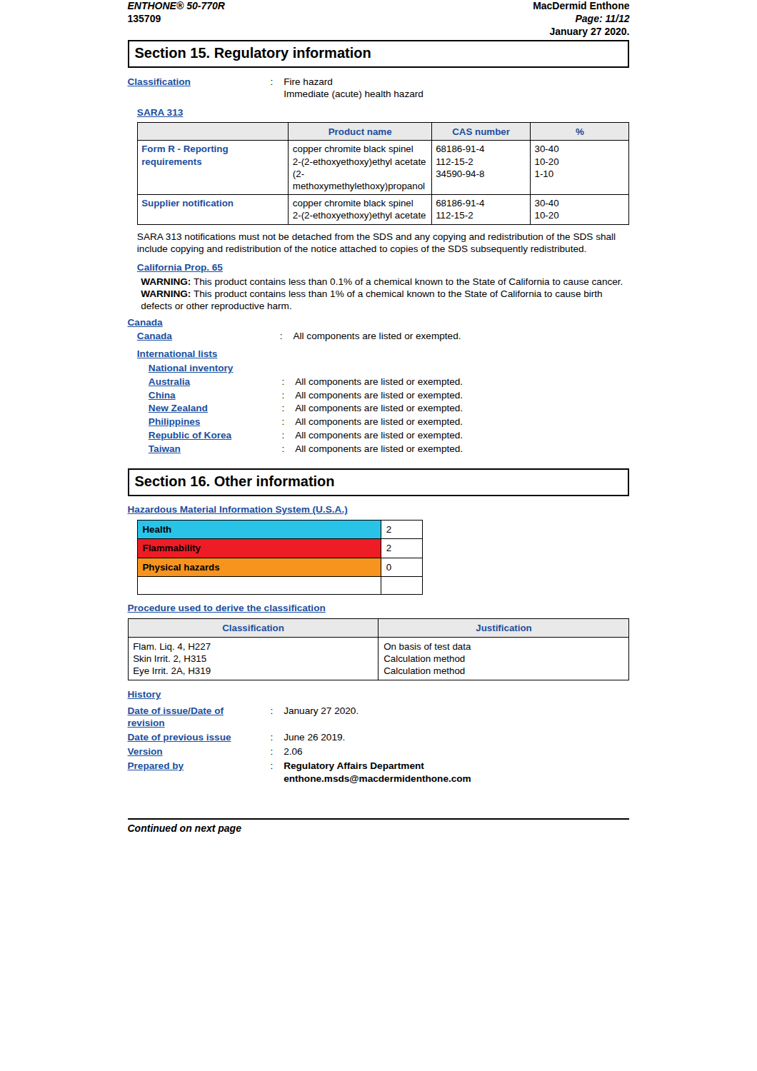ENTHONE® 50-770R
135709
MacDermid Enthone
Page: 11/12
January 27 2020.
Section 15. Regulatory information
Classification
:
Fire hazard
Immediate (acute) health hazard
SARA 313
| | Product name | CAS number | % |
| --- | --- | --- | --- |
| Form R - Reporting requirements | copper chromite black spinel 2-(2-ethoxyethoxy)ethyl acetate (2-methoxymethylethoxy)propanol | 68186-91-4 112-15-2 34590-94-8 | 30-40 10-20 1-10 |
| Supplier notification | copper chromite black spinel 2-(2-ethoxyethoxy)ethyl acetate | 68186-91-4 112-15-2 | 30-40 10-20 |
SARA 313 notifications must not be detached from the SDS and any copying and redistribution of the SDS shall include copying and redistribution of the notice attached to copies of the SDS subsequently redistributed.
California Prop. 65
WARNING: This product contains less than 0.1% of a chemical known to the State of California to cause cancer.
WARNING: This product contains less than 1% of a chemical known to the State of California to cause birth defects or other reproductive harm.
Canada
Canada
:
All components are listed or exempted.
International lists
National inventory
Australia
:
All components are listed or exempted.
China
:
All components are listed or exempted.
New Zealand
:
All components are listed or exempted.
Philippines
:
All components are listed or exempted.
Republic of Korea
:
All components are listed or exempted.
Taiwan
:
All components are listed or exempted.
Section 16. Other information
Hazardous Material Information System (U.S.A.)
| Health | 2 |
| Flammability | 2 |
| Physical hazards | 0 |
Procedure used to derive the classification
| Classification | Justification |
| --- | --- |
| Flam. Liq. 4, H227 Skin Irrit. 2, H315 Eye Irrit. 2A, H319 | On basis of test data Calculation method Calculation method |
History
Date of issue/Date of
revision
:
January 27 2020.
Date of previous issue
:
June 26 2019.
Version
:
2.06
Prepared by
:
Regulatory Affairs Department
enthone.msds@macdermidenthone.com
Continued on next page